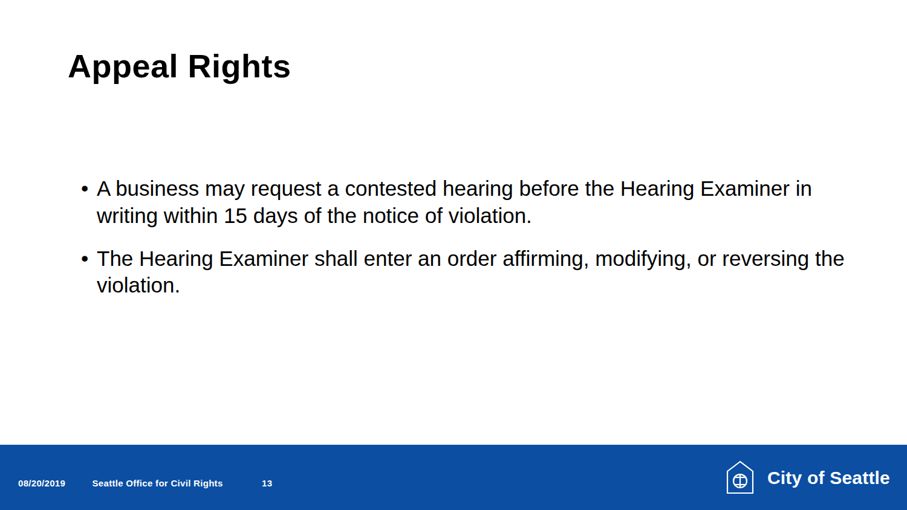Appeal Rights
A business may request a contested hearing before the Hearing Examiner in writing within 15 days of the notice of violation.
The Hearing Examiner shall enter an order affirming, modifying, or reversing the violation.
08/20/2019 Seattle Office for Civil Rights 13
City of Seattle